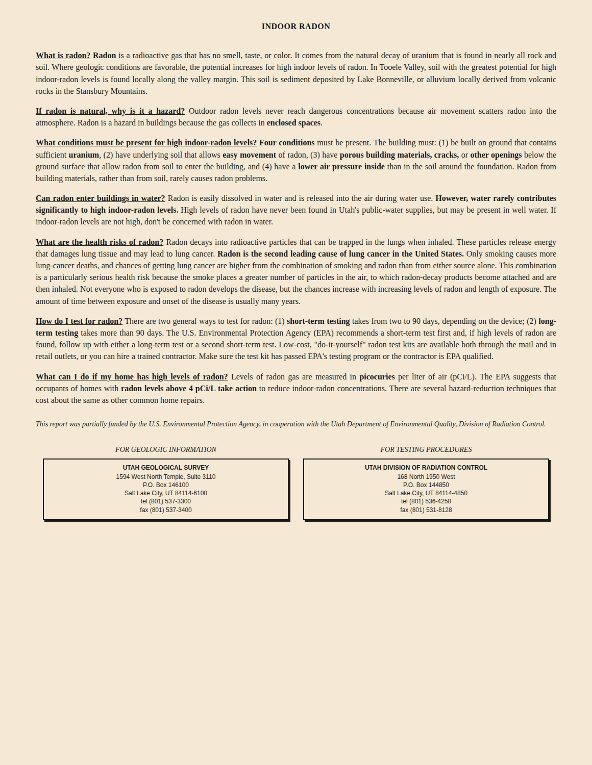INDOOR RADON
What is radon? Radon is a radioactive gas that has no smell, taste, or color. It comes from the natural decay of uranium that is found in nearly all rock and soil. Where geologic conditions are favorable, the potential increases for high indoor levels of radon. In Tooele Valley, soil with the greatest potential for high indoor-radon levels is found locally along the valley margin. This soil is sediment deposited by Lake Bonneville, or alluvium locally derived from volcanic rocks in the Stansbury Mountains.
If radon is natural, why is it a hazard? Outdoor radon levels never reach dangerous concentrations because air movement scatters radon into the atmosphere. Radon is a hazard in buildings because the gas collects in enclosed spaces.
What conditions must be present for high indoor-radon levels? Four conditions must be present. The building must: (1) be built on ground that contains sufficient uranium, (2) have underlying soil that allows easy movement of radon, (3) have porous building materials, cracks, or other openings below the ground surface that allow radon from soil to enter the building, and (4) have a lower air pressure inside than in the soil around the foundation. Radon from building materials, rather than from soil, rarely causes radon problems.
Can radon enter buildings in water? Radon is easily dissolved in water and is released into the air during water use. However, water rarely contributes significantly to high indoor-radon levels. High levels of radon have never been found in Utah's public-water supplies, but may be present in well water. If indoor-radon levels are not high, don't be concerned with radon in water.
What are the health risks of radon? Radon decays into radioactive particles that can be trapped in the lungs when inhaled. These particles release energy that damages lung tissue and may lead to lung cancer. Radon is the second leading cause of lung cancer in the United States. Only smoking causes more lung-cancer deaths, and chances of getting lung cancer are higher from the combination of smoking and radon than from either source alone. This combination is a particularly serious health risk because the smoke places a greater number of particles in the air, to which radon-decay products become attached and are then inhaled. Not everyone who is exposed to radon develops the disease, but the chances increase with increasing levels of radon and length of exposure. The amount of time between exposure and onset of the disease is usually many years.
How do I test for radon? There are two general ways to test for radon: (1) short-term testing takes from two to 90 days, depending on the device; (2) long-term testing takes more than 90 days. The U.S. Environmental Protection Agency (EPA) recommends a short-term test first and, if high levels of radon are found, follow up with either a long-term test or a second short-term test. Low-cost, "do-it-yourself" radon test kits are available both through the mail and in retail outlets, or you can hire a trained contractor. Make sure the test kit has passed EPA's testing program or the contractor is EPA qualified.
What can I do if my home has high levels of radon? Levels of radon gas are measured in picocuries per liter of air (pCi/L). The EPA suggests that occupants of homes with radon levels above 4 pCi/L take action to reduce indoor-radon concentrations. There are several hazard-reduction techniques that cost about the same as other common home repairs.
This report was partially funded by the U.S. Environmental Protection Agency, in cooperation with the Utah Department of Environmental Quality, Division of Radiation Control.
| FOR GEOLOGIC INFORMATION UTAH GEOLOGICAL SURVEY 1594 West North Temple, Suite 3110 P.O. Box 146100 Salt Lake City, UT 84114-6100 tel (801) 537-3300 fax (801) 537-3400 | FOR TESTING PROCEDURES UTAH DIVISION OF RADIATION CONTROL 168 North 1950 West P.O. Box 144850 Salt Lake City, UT 84114-4850 tel (801) 536-4250 fax (801) 531-8128 |